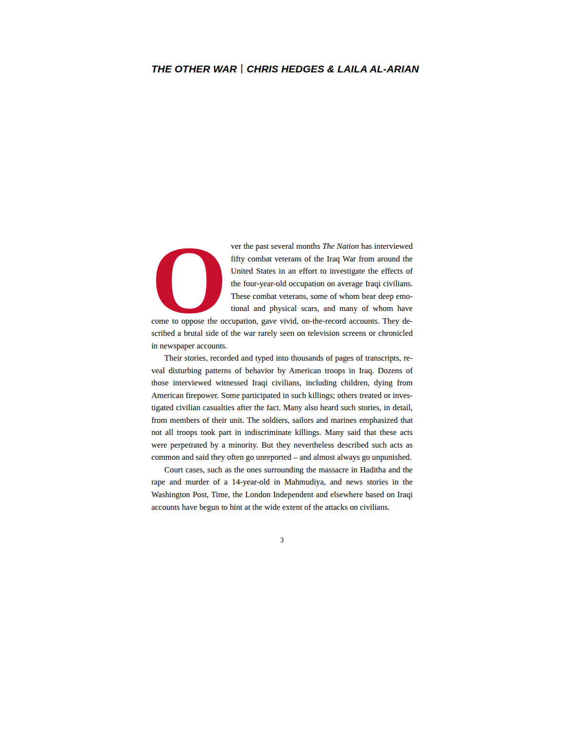THE OTHER WAR|CHRIS HEDGES & LAILA AL-ARIAN
Over the past several months The Nation has interviewed fifty combat veterans of the Iraq War from around the United States in an effort to investigate the effects of the four-year-old occupation on average Iraqi civilians. These combat veterans, some of whom bear deep emotional and physical scars, and many of whom have come to oppose the occupation, gave vivid, on-the-record accounts. They described a brutal side of the war rarely seen on television screens or chronicled in newspaper accounts.
Their stories, recorded and typed into thousands of pages of transcripts, reveal disturbing patterns of behavior by American troops in Iraq. Dozens of those interviewed witnessed Iraqi civilians, including children, dying from American firepower. Some participated in such killings; others treated or investigated civilian casualties after the fact. Many also heard such stories, in detail, from members of their unit. The soldiers, sailors and marines emphasized that not all troops took part in indiscriminate killings. Many said that these acts were perpetrated by a minority. But they nevertheless described such acts as common and said they often go unreported – and almost always go unpunished.
Court cases, such as the ones surrounding the massacre in Haditha and the rape and murder of a 14-year-old in Mahmudiya, and news stories in the Washington Post, Time, the London Independent and elsewhere based on Iraqi accounts have begun to hint at the wide extent of the attacks on civilians.
3